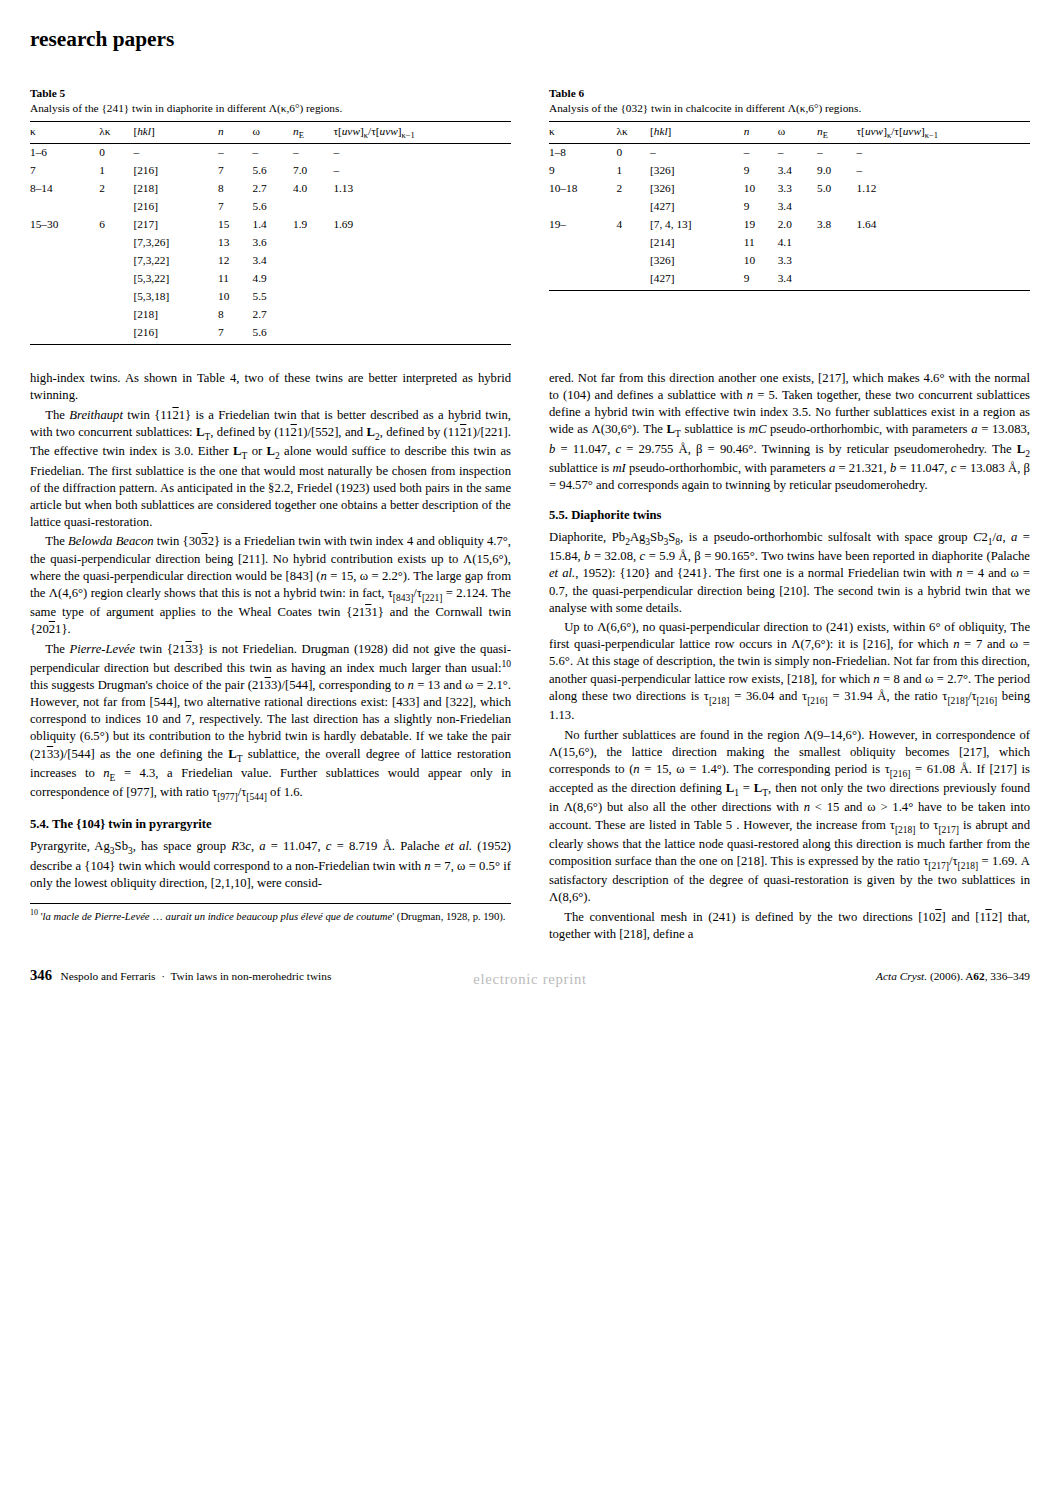research papers
Table 5 Analysis of the {241} twin in diaphorite in different Λ(κ,6°) regions.
| κ | λκ | [ hkl ] | n | ω | n E | τ[ uvw ] κ /τ[ uvw ] κ−1 |
| --- | --- | --- | --- | --- | --- | --- |
| 1–6 | 0 | – | – | – | – | – |
| 7 | 1 | [216] | 7 | 5.6 | 7.0 | – |
| 8–14 | 2 | [218] | 8 | 2.7 | 4.0 | 1.13 |
| | | [216] | 7 | 5.6 | | |
| 15–30 | 6 | [217] | 15 | 1.4 | 1.9 | 1.69 |
| | | [7,3,26] | 13 | 3.6 | | |
| | | [7,3,22] | 12 | 3.4 | | |
| | | [5,3,22] | 11 | 4.9 | | |
| | | [5,3,18] | 10 | 5.5 | | |
| | | [218] | 8 | 2.7 | | |
| | | [216] | 7 | 5.6 | | |
Table 6 Analysis of the {032} twin in chalcocite in different Λ(κ,6°) regions.
| κ | λκ | [ hkl ] | n | ω | n E | τ[ uvw ] κ /τ[ uvw ] κ−1 |
| --- | --- | --- | --- | --- | --- | --- |
| 1–8 | 0 | – | – | – | – | – |
| 9 | 1 | [326] | 9 | 3.4 | 9.0 | – |
| 10–18 | 2 | [326] | 10 | 3.3 | 5.0 | 1.12 |
| | | [427] | 9 | 3.4 | | |
| 19– | 4 | [7, 4, 13] | 19 | 2.0 | 3.8 | 1.64 |
| | | [214] | 11 | 4.1 | | |
| | | [326] | 10 | 3.3 | | |
| | | [427] | 9 | 3.4 | | |
high-index twins. As shown in Table 4, two of these twins are better interpreted as hybrid twinning.
The Breithaupt twin {1121} is a Friedelian twin that is better described as a hybrid twin, with two concurrent sublattices: LT, defined by (1121)/[552], and L2, defined by (1121)/[221]. The effective twin index is 3.0. Either LT or L2 alone would suffice to describe this twin as Friedelian. The first sublattice is the one that would most naturally be chosen from inspection of the diffraction pattern. As anticipated in the §2.2, Friedel (1923) used both pairs in the same article but when both sublattices are considered together one obtains a better description of the lattice quasi-restoration.
The Belowda Beacon twin {3032} is a Friedelian twin with twin index 4 and obliquity 4.7°, the quasi-perpendicular direction being [211]. No hybrid contribution exists up to Λ(15,6°), where the quasi-perpendicular direction would be [843] (n = 15, ω = 2.2°). The large gap from the Λ(4,6°) region clearly shows that this is not a hybrid twin: in fact, τ[843]/τ[221] = 2.124. The same type of argument applies to the Wheal Coates twin {2131} and the Cornwall twin {2021}.
The Pierre-Levée twin {2133} is not Friedelian. Drugman (1928) did not give the quasi-perpendicular direction but described this twin as having an index much larger than usual:10 this suggests Drugman's choice of the pair (2133)/[544], corresponding to n = 13 and ω = 2.1°. However, not far from [544], two alternative rational directions exist: [433] and [322], which correspond to indices 10 and 7, respectively. The last direction has a slightly non-Friedelian obliquity (6.5°) but its contribution to the hybrid twin is hardly debatable. If we take the pair (2133)/[544] as the one defining the LT sublattice, the overall degree of lattice restoration increases to nE = 4.3, a Friedelian value. Further sublattices would appear only in correspondence of [977], with ratio τ[977]/τ[544] of 1.6.
5.4. The {104} twin in pyrargyrite
Pyrargyrite, Ag3Sb3, has space group R3c, a = 11.047, c = 8.719 Å. Palache et al. (1952) describe a {104} twin which would correspond to a non-Friedelian twin with n = 7, ω = 0.5° if only the lowest obliquity direction, [2,1,10], were consid-
10 'la macle de Pierre-Levée … aurait un indice beaucoup plus élevé que de coutume' (Drugman, 1928, p. 190).
ered. Not far from this direction another one exists, [217], which makes 4.6° with the normal to (104) and defines a sublattice with n = 5. Taken together, these two concurrent sublattices define a hybrid twin with effective twin index 3.5. No further sublattices exist in a region as wide as Λ(30,6°). The LT sublattice is mC pseudo-orthorhombic, with parameters a = 13.083, b = 11.047, c = 29.755 Å, β = 90.46°. Twinning is by reticular pseudomerohedry. The L2 sublattice is mI pseudo-orthorhombic, with parameters a = 21.321, b = 11.047, c = 13.083 Å, β = 94.57° and corresponds again to twinning by reticular pseudomerohedry.
5.5. Diaphorite twins
Diaphorite, Pb2Ag3Sb3S8, is a pseudo-orthorhombic sulfosalt with space group C21/a, a = 15.84, b = 32.08, c = 5.9 Å, β = 90.165°. Two twins have been reported in diaphorite (Palache et al., 1952): {120} and {241}. The first one is a normal Friedelian twin with n = 4 and ω = 0.7, the quasi-perpendicular direction being [210]. The second twin is a hybrid twin that we analyse with some details.
Up to Λ(6,6°), no quasi-perpendicular direction to (241) exists, within 6° of obliquity, The first quasi-perpendicular lattice row occurs in Λ(7,6°): it is [216], for which n = 7 and ω = 5.6°. At this stage of description, the twin is simply non-Friedelian. Not far from this direction, another quasi-perpendicular lattice row exists, [218], for which n = 8 and ω = 2.7°. The period along these two directions is τ[218] = 36.04 and τ[216] = 31.94 Å, the ratio τ[218]/τ[216] being 1.13.
No further sublattices are found in the region Λ(9–14,6°). However, in correspondence of Λ(15,6°), the lattice direction making the smallest obliquity becomes [217], which corresponds to (n = 15, ω = 1.4°). The corresponding period is τ[216] = 61.08 Å. If [217] is accepted as the direction defining L1 = LT, then not only the two directions previously found in Λ(8,6°) but also all the other directions with n < 15 and ω > 1.4° have to be taken into account. These are listed in Table 5 . However, the increase from τ[218] to τ[217] is abrupt and clearly shows that the lattice node quasi-restored along this direction is much farther from the composition surface than the one on [218]. This is expressed by the ratio τ[217]/τ[218] = 1.69. A satisfactory description of the degree of quasi-restoration is given by the two sublattices in Λ(8,6°).
The conventional mesh in (241) is defined by the two directions [102] and [112] that, together with [218], define a
346 Nespolo and Ferraris · Twin laws in non-merohedric twins
Acta Cryst. (2006). A62, 336–349
electronic reprint